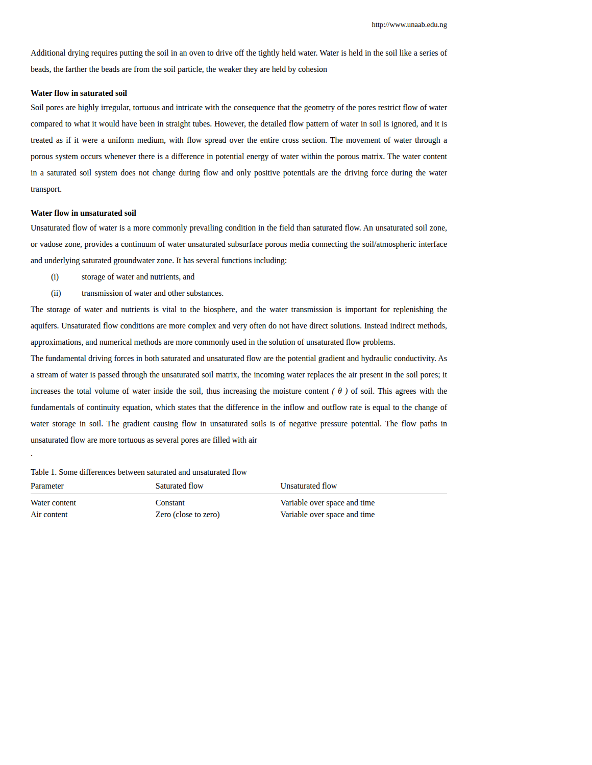http://www.unaab.edu.ng
Additional drying requires putting the soil in an oven to drive off the tightly held water. Water is held in the soil like a series of beads, the farther the beads are from the soil particle, the weaker they are held by cohesion
Water flow in saturated soil
Soil pores are highly irregular, tortuous and intricate with the consequence that the geometry of the pores restrict flow of water compared to what it would have been in straight tubes. However, the detailed flow pattern of water in soil is ignored, and it is treated as if it were a uniform medium, with flow spread over the entire cross section. The movement of water through a porous system occurs whenever there is a difference in potential energy of water within the porous matrix. The water content in a saturated soil system does not change during flow and only positive potentials are the driving force during the water transport.
Water flow in unsaturated soil
Unsaturated flow of water is a more commonly prevailing condition in the field than saturated flow. An unsaturated soil zone, or vadose zone, provides a continuum of water unsaturated subsurface porous media connecting the soil/atmospheric interface and underlying saturated groundwater zone. It has several functions including:
(i) storage of water and nutrients, and
(ii) transmission of water and other substances.
The storage of water and nutrients is vital to the biosphere, and the water transmission is important for replenishing the aquifers. Unsaturated flow conditions are more complex and very often do not have direct solutions. Instead indirect methods, approximations, and numerical methods are more commonly used in the solution of unsaturated flow problems.
The fundamental driving forces in both saturated and unsaturated flow are the potential gradient and hydraulic conductivity. As a stream of water is passed through the unsaturated soil matrix, the incoming water replaces the air present in the soil pores; it increases the total volume of water inside the soil, thus increasing the moisture content ( θ ) of soil. This agrees with the fundamentals of continuity equation, which states that the difference in the inflow and outflow rate is equal to the change of water storage in soil. The gradient causing flow in unsaturated soils is of negative pressure potential. The flow paths in unsaturated flow are more tortuous as several pores are filled with air
.
Table 1. Some differences between saturated and unsaturated flow
| Parameter | Saturated flow | Unsaturated flow |
| --- | --- | --- |
| Water content | Constant | Variable over space and time |
| Air content | Zero (close to zero) | Variable over space and time |